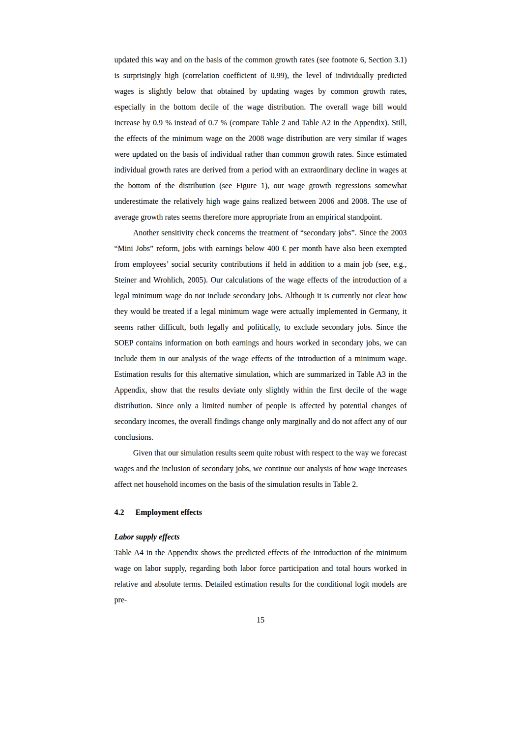updated this way and on the basis of the common growth rates (see footnote 6, Section 3.1) is surprisingly high (correlation coefficient of 0.99), the level of individually predicted wages is slightly below that obtained by updating wages by common growth rates, especially in the bottom decile of the wage distribution. The overall wage bill would increase by 0.9 % instead of 0.7 % (compare Table 2 and Table A2 in the Appendix). Still, the effects of the minimum wage on the 2008 wage distribution are very similar if wages were updated on the basis of individual rather than common growth rates. Since estimated individual growth rates are derived from a period with an extraordinary decline in wages at the bottom of the distribution (see Figure 1), our wage growth regressions somewhat underestimate the relatively high wage gains realized between 2006 and 2008. The use of average growth rates seems therefore more appropriate from an empirical standpoint.
Another sensitivity check concerns the treatment of “secondary jobs”. Since the 2003 “Mini Jobs” reform, jobs with earnings below 400 € per month have also been exempted from employees’ social security contributions if held in addition to a main job (see, e.g., Steiner and Wrohlich, 2005). Our calculations of the wage effects of the introduction of a legal minimum wage do not include secondary jobs. Although it is currently not clear how they would be treated if a legal minimum wage were actually implemented in Germany, it seems rather difficult, both legally and politically, to exclude secondary jobs. Since the SOEP contains information on both earnings and hours worked in secondary jobs, we can include them in our analysis of the wage effects of the introduction of a minimum wage. Estimation results for this alternative simulation, which are summarized in Table A3 in the Appendix, show that the results deviate only slightly within the first decile of the wage distribution. Since only a limited number of people is affected by potential changes of secondary incomes, the overall findings change only marginally and do not affect any of our conclusions.
Given that our simulation results seem quite robust with respect to the way we forecast wages and the inclusion of secondary jobs, we continue our analysis of how wage increases affect net household incomes on the basis of the simulation results in Table 2.
4.2 Employment effects
Labor supply effects
Table A4 in the Appendix shows the predicted effects of the introduction of the minimum wage on labor supply, regarding both labor force participation and total hours worked in relative and absolute terms. Detailed estimation results for the conditional logit models are pre-
15